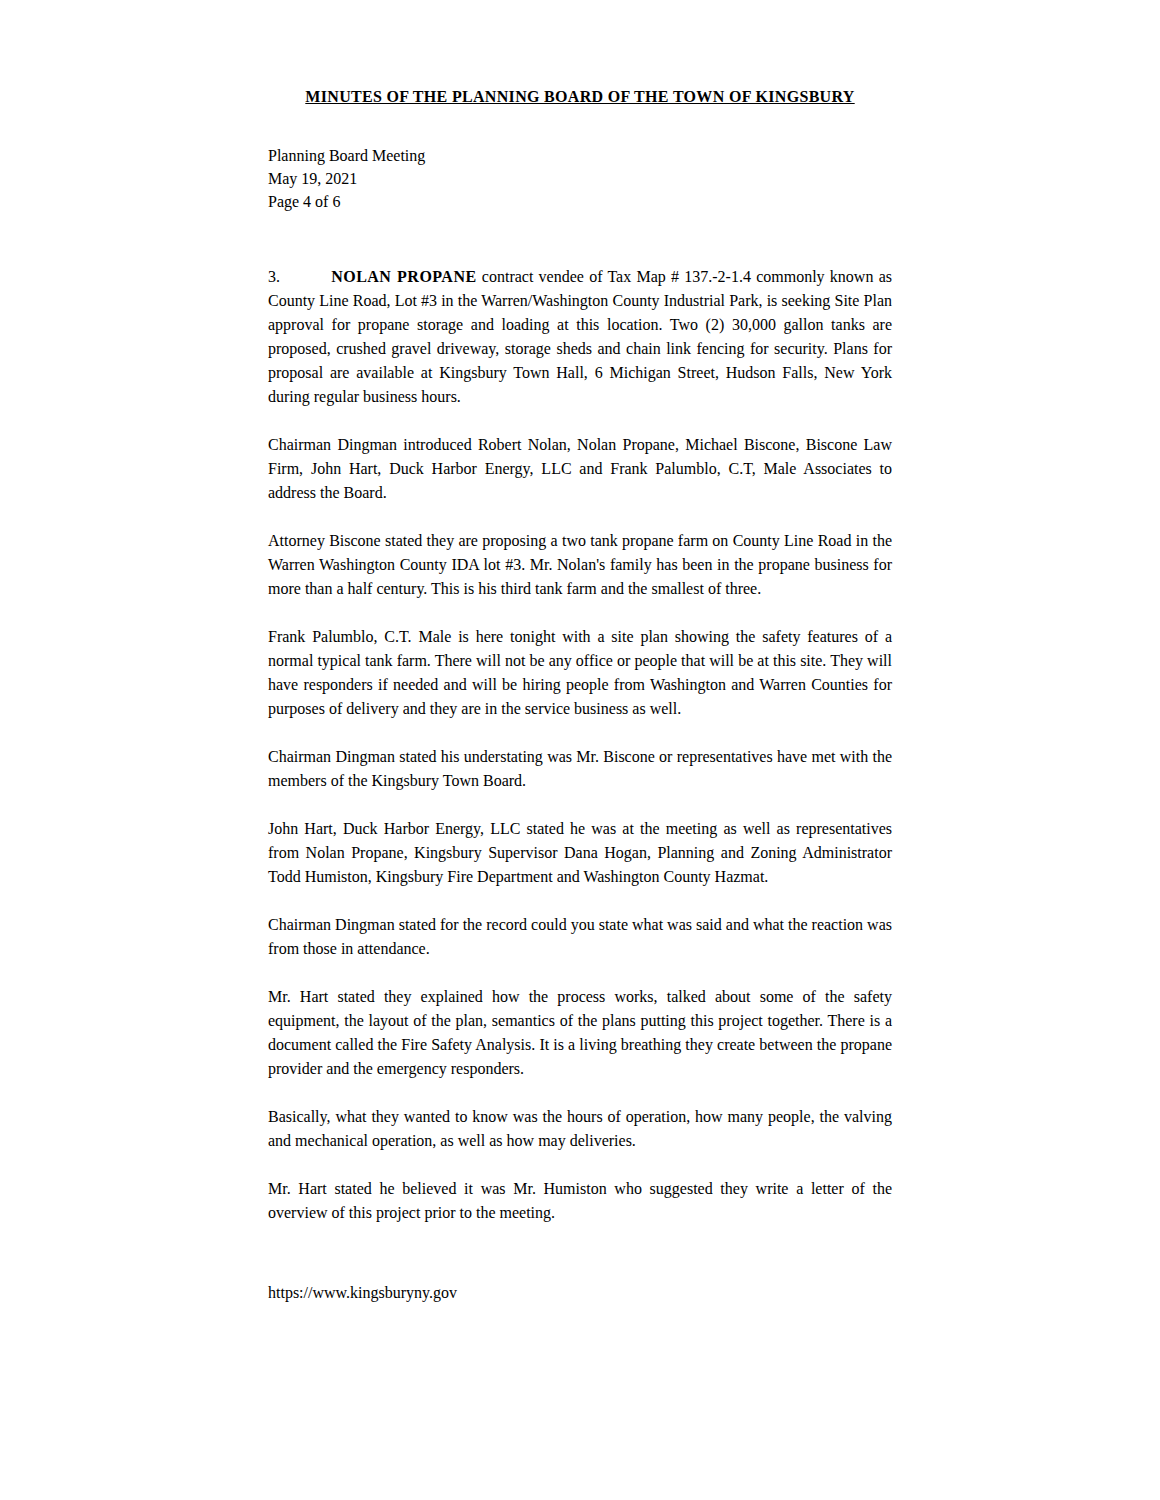MINUTES OF THE PLANNING BOARD OF THE TOWN OF KINGSBURY
Planning Board Meeting
May 19, 2021
Page 4 of 6
3. NOLAN PROPANE contract vendee of Tax Map # 137.-2-1.4 commonly known as County Line Road, Lot #3 in the Warren/Washington County Industrial Park, is seeking Site Plan approval for propane storage and loading at this location. Two (2) 30,000 gallon tanks are proposed, crushed gravel driveway, storage sheds and chain link fencing for security. Plans for proposal are available at Kingsbury Town Hall, 6 Michigan Street, Hudson Falls, New York during regular business hours.
Chairman Dingman introduced Robert Nolan, Nolan Propane, Michael Biscone, Biscone Law Firm, John Hart, Duck Harbor Energy, LLC and Frank Palumblo, C.T, Male Associates to address the Board.
Attorney Biscone stated they are proposing a two tank propane farm on County Line Road in the Warren Washington County IDA lot #3. Mr. Nolan's family has been in the propane business for more than a half century. This is his third tank farm and the smallest of three.
Frank Palumblo, C.T. Male is here tonight with a site plan showing the safety features of a normal typical tank farm. There will not be any office or people that will be at this site. They will have responders if needed and will be hiring people from Washington and Warren Counties for purposes of delivery and they are in the service business as well.
Chairman Dingman stated his understating was Mr. Biscone or representatives have met with the members of the Kingsbury Town Board.
John Hart, Duck Harbor Energy, LLC stated he was at the meeting as well as representatives from Nolan Propane, Kingsbury Supervisor Dana Hogan, Planning and Zoning Administrator Todd Humiston, Kingsbury Fire Department and Washington County Hazmat.
Chairman Dingman stated for the record could you state what was said and what the reaction was from those in attendance.
Mr. Hart stated they explained how the process works, talked about some of the safety equipment, the layout of the plan, semantics of the plans putting this project together. There is a document called the Fire Safety Analysis. It is a living breathing they create between the propane provider and the emergency responders.
Basically, what they wanted to know was the hours of operation, how many people, the valving and mechanical operation, as well as how may deliveries.
Mr. Hart stated he believed it was Mr. Humiston who suggested they write a letter of the overview of this project prior to the meeting.
https://www.kingsburyny.gov